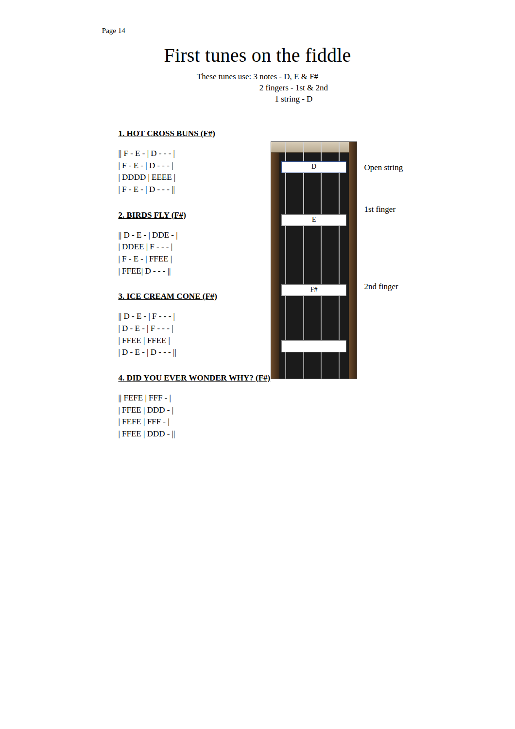Page 14
First tunes on the fiddle
These tunes use: 3 notes - D, E & F# 2 fingers - 1st & 2nd 1 string - D
D
E
F#
Open string
1st finger
2nd finger
1. HOT CROSS BUNS (F#)
|| F - E - | D - - - |
| F - E - | D - - - |
| DDDD | EEEE |
| F - E - | D - - - ||
2. BIRDS FLY (F#)
|| D - E - | DDE - |
| DDEE | F - - - |
| F - E - | FFEE |
| FFEE| D - - - ||
3. ICE CREAM CONE (F#)
|| D - E - | F - - - |
| D - E - | F - - - |
| FFEE | FFEE |
| D - E - | D - - - ||
4. DID YOU EVER WONDER WHY? (F#)
|| FEFE | FFF - |
| FFEE | DDD - |
| FEFE | FFF - |
| FFEE | DDD - ||